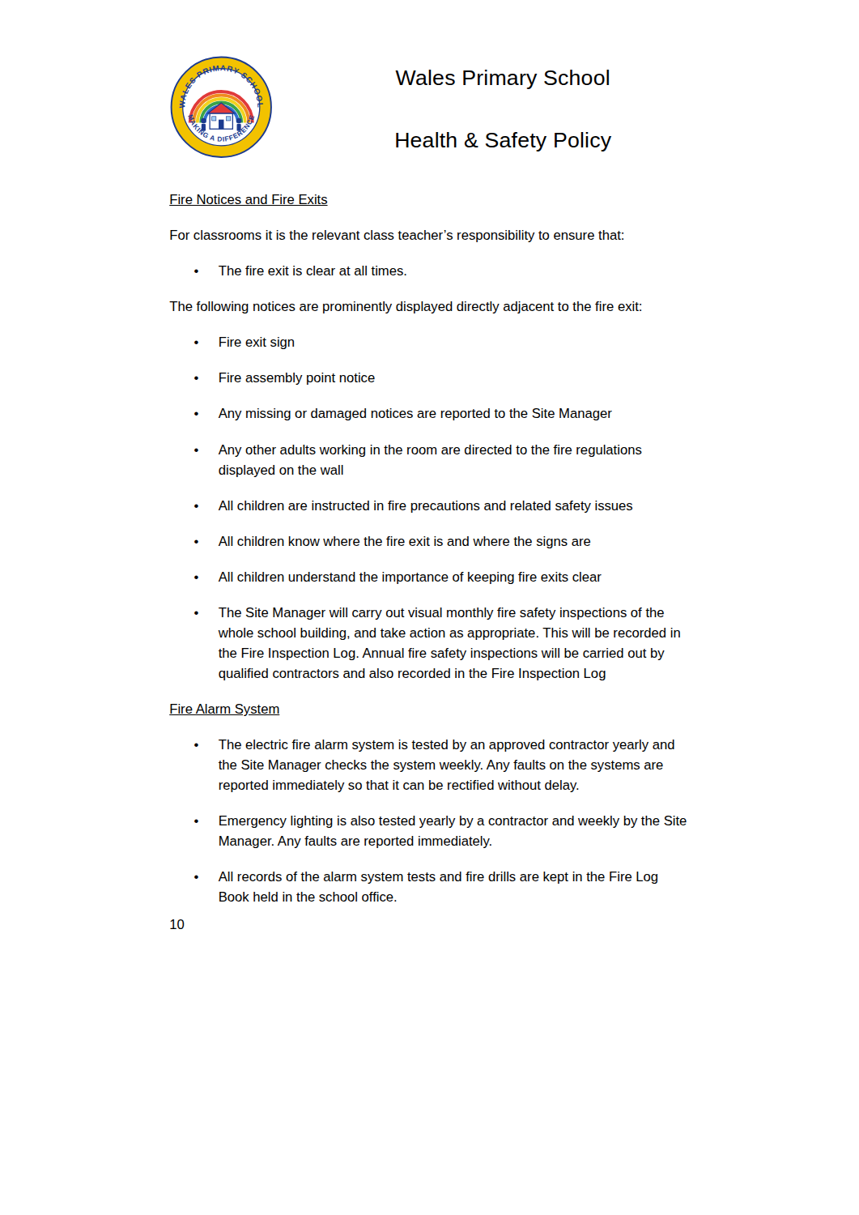WALES PRIMARY SCHOOL MAKING A DIFFERENCE
Wales Primary School
Health & Safety Policy
Fire Notices and Fire Exits
For classrooms it is the relevant class teacher’s responsibility to ensure that:
The fire exit is clear at all times.
The following notices are prominently displayed directly adjacent to the fire exit:
Fire exit sign
Fire assembly point notice
Any missing or damaged notices are reported to the Site Manager
Any other adults working in the room are directed to the fire regulations displayed on the wall
All children are instructed in fire precautions and related safety issues
All children know where the fire exit is and where the signs are
All children understand the importance of keeping fire exits clear
The Site Manager will carry out visual monthly fire safety inspections of the whole school building, and take action as appropriate. This will be recorded in the Fire Inspection Log. Annual fire safety inspections will be carried out by qualified contractors and also recorded in the Fire Inspection Log
Fire Alarm System
The electric fire alarm system is tested by an approved contractor yearly and the Site Manager checks the system weekly. Any faults on the systems are reported immediately so that it can be rectified without delay.
Emergency lighting is also tested yearly by a contractor and weekly by the Site Manager. Any faults are reported immediately.
All records of the alarm system tests and fire drills are kept in the Fire Log Book held in the school office.
10